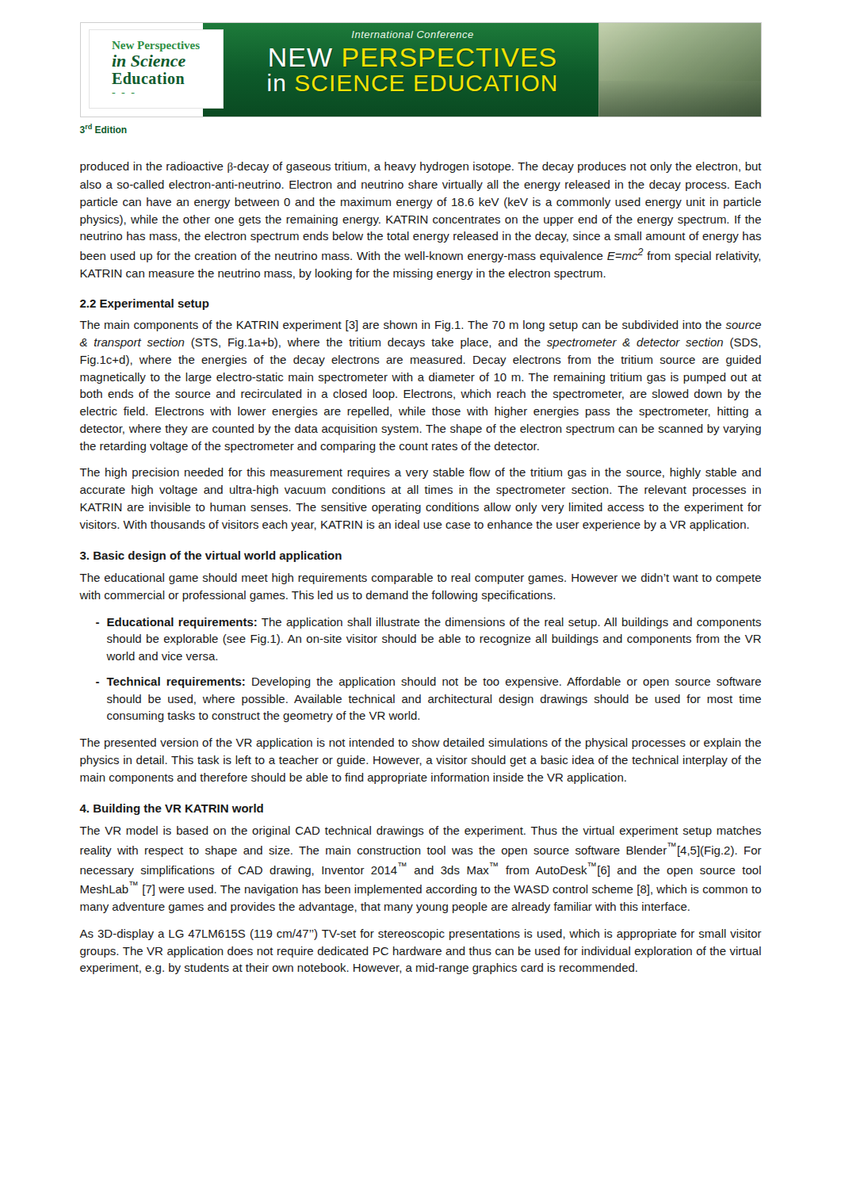New Perspectives in Science Education - - -
International Conference
NEW PERSPECTIVES
in SCIENCE EDUCATION
3rd Edition
produced in the radioactive β-decay of gaseous tritium, a heavy hydrogen isotope. The decay produces not only the electron, but also a so-called electron-anti-neutrino. Electron and neutrino share virtually all the energy released in the decay process. Each particle can have an energy between 0 and the maximum energy of 18.6 keV (keV is a commonly used energy unit in particle physics), while the other one gets the remaining energy. KATRIN concentrates on the upper end of the energy spectrum. If the neutrino has mass, the electron spectrum ends below the total energy released in the decay, since a small amount of energy has been used up for the creation of the neutrino mass. With the well-known energy-mass equivalence E=mc2 from special relativity, KATRIN can measure the neutrino mass, by looking for the missing energy in the electron spectrum.
2.2 Experimental setup
The main components of the KATRIN experiment [3] are shown in Fig.1. The 70 m long setup can be subdivided into the source & transport section (STS, Fig.1a+b), where the tritium decays take place, and the spectrometer & detector section (SDS, Fig.1c+d), where the energies of the decay electrons are measured. Decay electrons from the tritium source are guided magnetically to the large electro-static main spectrometer with a diameter of 10 m. The remaining tritium gas is pumped out at both ends of the source and recirculated in a closed loop. Electrons, which reach the spectrometer, are slowed down by the electric field. Electrons with lower energies are repelled, while those with higher energies pass the spectrometer, hitting a detector, where they are counted by the data acquisition system. The shape of the electron spectrum can be scanned by varying the retarding voltage of the spectrometer and comparing the count rates of the detector.
The high precision needed for this measurement requires a very stable flow of the tritium gas in the source, highly stable and accurate high voltage and ultra-high vacuum conditions at all times in the spectrometer section. The relevant processes in KATRIN are invisible to human senses. The sensitive operating conditions allow only very limited access to the experiment for visitors. With thousands of visitors each year, KATRIN is an ideal use case to enhance the user experience by a VR application.
3. Basic design of the virtual world application
The educational game should meet high requirements comparable to real computer games. However we didn’t want to compete with commercial or professional games. This led us to demand the following specifications.
Educational requirements: The application shall illustrate the dimensions of the real setup. All buildings and components should be explorable (see Fig.1). An on-site visitor should be able to recognize all buildings and components from the VR world and vice versa.
Technical requirements: Developing the application should not be too expensive. Affordable or open source software should be used, where possible. Available technical and architectural design drawings should be used for most time consuming tasks to construct the geometry of the VR world.
The presented version of the VR application is not intended to show detailed simulations of the physical processes or explain the physics in detail. This task is left to a teacher or guide. However, a visitor should get a basic idea of the technical interplay of the main components and therefore should be able to find appropriate information inside the VR application.
4. Building the VR KATRIN world
The VR model is based on the original CAD technical drawings of the experiment. Thus the virtual experiment setup matches reality with respect to shape and size. The main construction tool was the open source software Blender™[4,5](Fig.2). For necessary simplifications of CAD drawing, Inventor 2014™ and 3ds Max™ from AutoDesk™[6] and the open source tool MeshLab™ [7] were used. The navigation has been implemented according to the WASD control scheme [8], which is common to many adventure games and provides the advantage, that many young people are already familiar with this interface.
As 3D-display a LG 47LM615S (119 cm/47’’) TV-set for stereoscopic presentations is used, which is appropriate for small visitor groups. The VR application does not require dedicated PC hardware and thus can be used for individual exploration of the virtual experiment, e.g. by students at their own notebook. However, a mid-range graphics card is recommended.